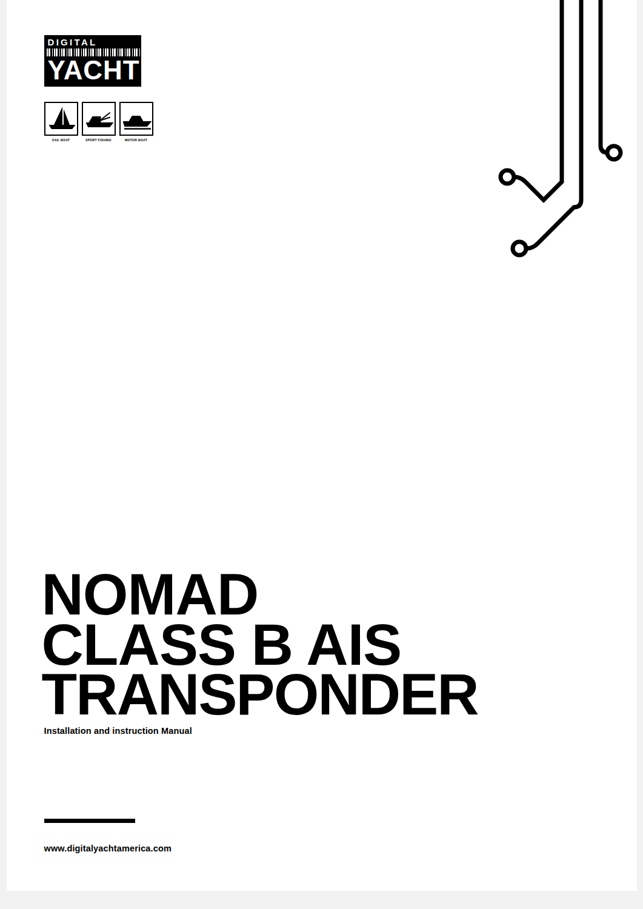DIGITAL
YACHT
SAIL BOAT
SPORT FISHING
MOTOR BOAT
Nomad Class B AIS Transponder
Installation and instruction Manual
www.digitalyachtamerica.com